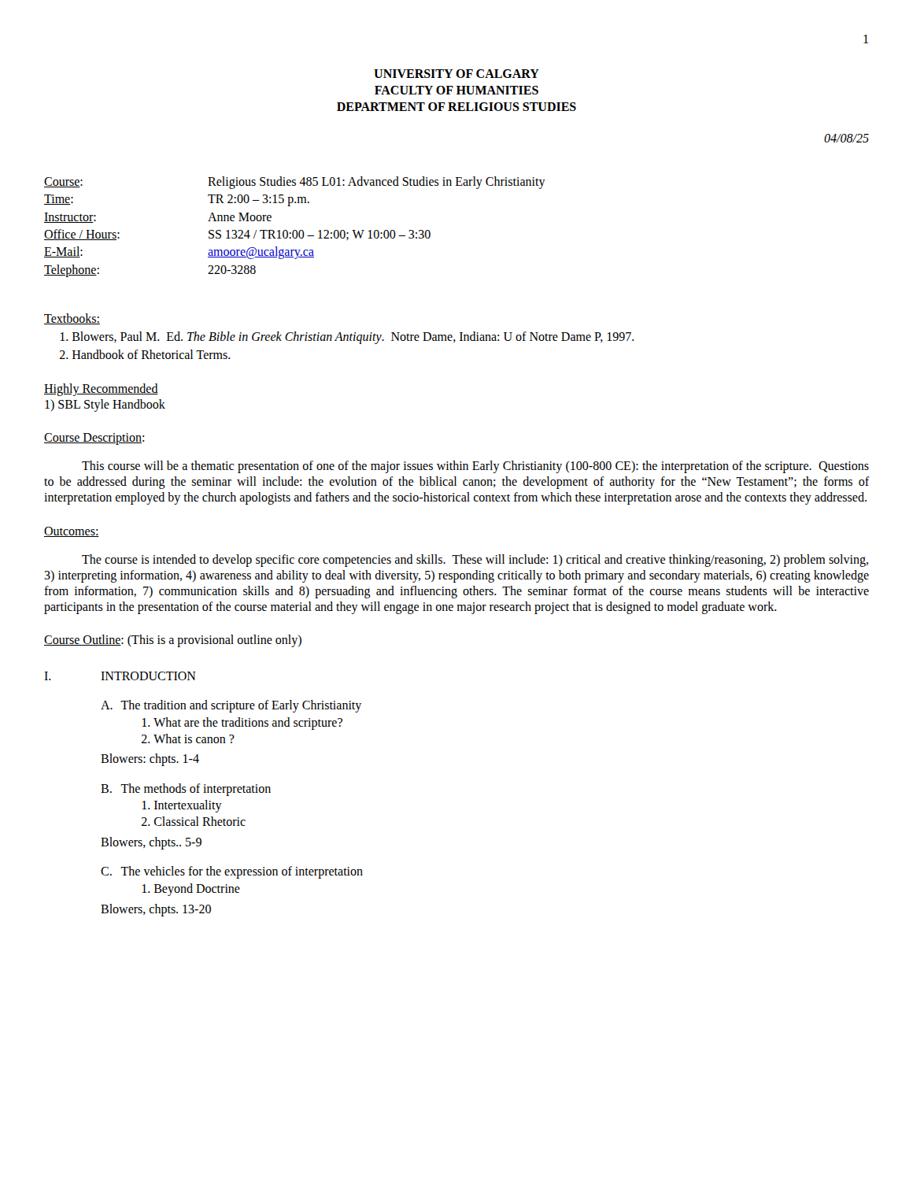1
UNIVERSITY OF CALGARY
FACULTY OF HUMANITIES
DEPARTMENT OF RELIGIOUS STUDIES
04/08/25
| Course : | Religious Studies 485 L01: Advanced Studies in Early Christianity |
| Time : | TR 2:00 – 3:15 p.m. |
| Instructor : | Anne Moore |
| Office / Hours : | SS 1324 / TR10:00 – 12:00; W 10:00 – 3:30 |
| E-Mail : | amoore@ucalgary.ca |
| Telephone : | 220-3288 |
Textbooks:
Blowers, Paul M. Ed. The Bible in Greek Christian Antiquity. Notre Dame, Indiana: U of Notre Dame P, 1997.
Handbook of Rhetorical Terms.
Highly Recommended
1) SBL Style Handbook
Course Description
:
This course will be a thematic presentation of one of the major issues within Early Christianity (100-800 CE): the interpretation of the scripture. Questions to be addressed during the seminar will include: the evolution of the biblical canon; the development of authority for the “New Testament”; the forms of interpretation employed by the church apologists and fathers and the socio-historical context from which these interpretation arose and the contexts they addressed.
Outcomes:
The course is intended to develop specific core competencies and skills. These will include: 1) critical and creative thinking/reasoning, 2) problem solving, 3) interpreting information, 4) awareness and ability to deal with diversity, 5) responding critically to both primary and secondary materials, 6) creating knowledge from information, 7) communication skills and 8) persuading and influencing others. The seminar format of the course means students will be interactive participants in the presentation of the course material and they will engage in one major research project that is designed to model graduate work.
Course Outline
: (This is a provisional outline only)
I. INTRODUCTION
A. The tradition and scripture of Early Christianity
What are the traditions and scripture?
What is canon ?
Blowers: chpts. 1-4
B. The methods of interpretation
Intertexuality
Classical Rhetoric
Blowers, chpts.. 5-9
C. The vehicles for the expression of interpretation
Beyond Doctrine
Blowers, chpts. 13-20